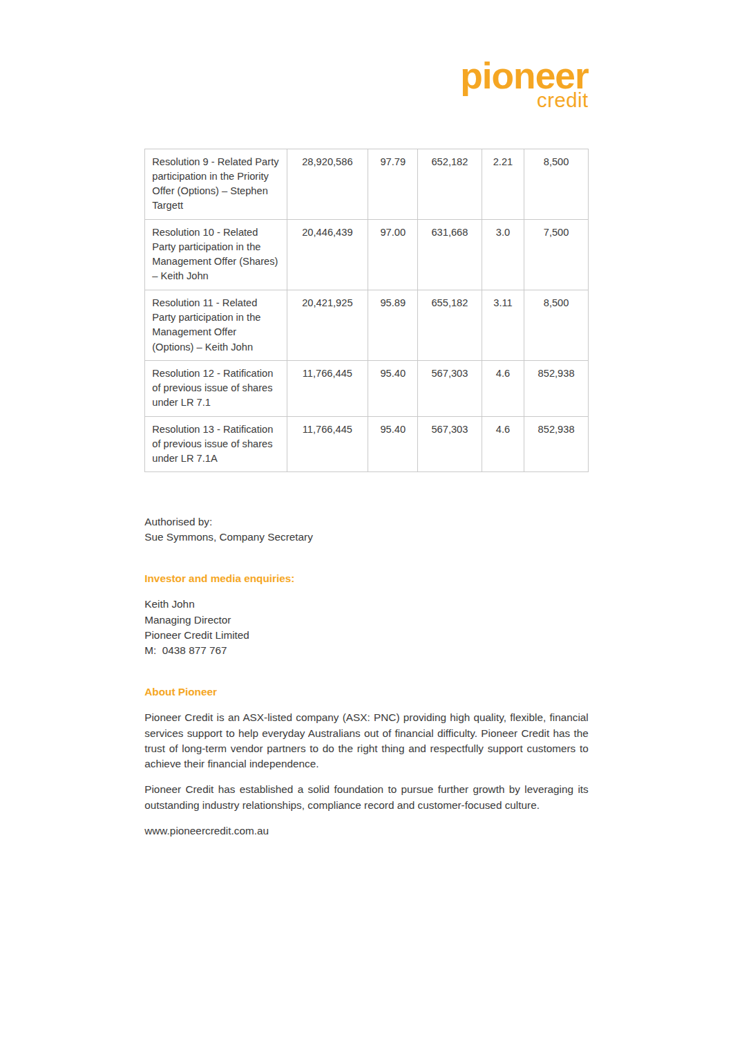pioneer credit
| Resolution 9 - Related Party participation in the Priority Offer (Options) – Stephen Targett | 28,920,586 | 97.79 | 652,182 | 2.21 | 8,500 |
| Resolution 10 - Related Party participation in the Management Offer (Shares) – Keith John | 20,446,439 | 97.00 | 631,668 | 3.0 | 7,500 |
| Resolution 11 - Related Party participation in the Management Offer (Options) – Keith John | 20,421,925 | 95.89 | 655,182 | 3.11 | 8,500 |
| Resolution 12 - Ratification of previous issue of shares under LR 7.1 | 11,766,445 | 95.40 | 567,303 | 4.6 | 852,938 |
| Resolution 13 - Ratification of previous issue of shares under LR 7.1A | 11,766,445 | 95.40 | 567,303 | 4.6 | 852,938 |
Authorised by:
Sue Symmons, Company Secretary
Investor and media enquiries:
Keith John
Managing Director
Pioneer Credit Limited
M: 0438 877 767
About Pioneer
Pioneer Credit is an ASX-listed company (ASX: PNC) providing high quality, flexible, financial services support to help everyday Australians out of financial difficulty. Pioneer Credit has the trust of long-term vendor partners to do the right thing and respectfully support customers to achieve their financial independence.
Pioneer Credit has established a solid foundation to pursue further growth by leveraging its outstanding industry relationships, compliance record and customer-focused culture.
www.pioneercredit.com.au